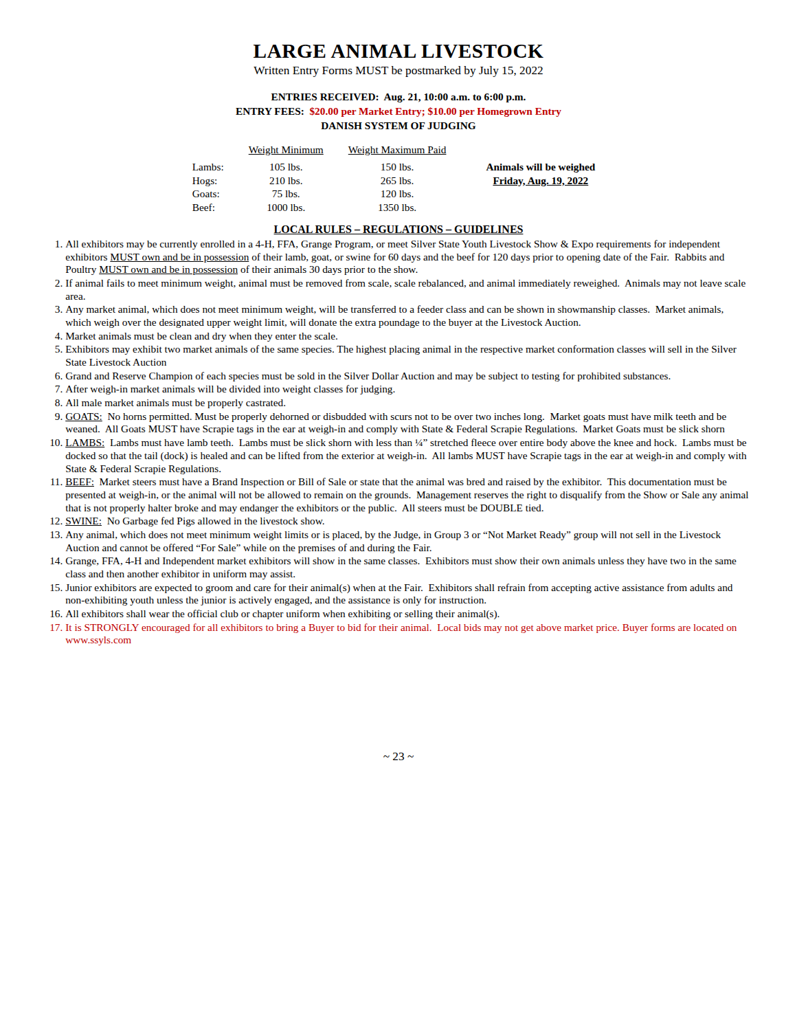LARGE ANIMAL LIVESTOCK
Written Entry Forms MUST be postmarked by July 15, 2022
ENTRIES RECEIVED: Aug. 21, 10:00 a.m. to 6:00 p.m.
ENTRY FEES: $20.00 per Market Entry; $10.00 per Homegrown Entry
DANISH SYSTEM OF JUDGING
| | Weight Minimum | Weight Maximum Paid | |
| --- | --- | --- | --- |
| Lambs: | 105 lbs. | 150 lbs. | Animals will be weighed |
| Hogs: | 210 lbs. | 265 lbs. | Friday, Aug. 19, 2022 |
| Goats: | 75 lbs. | 120 lbs. | |
| Beef: | 1000 lbs. | 1350 lbs. | |
LOCAL RULES – REGULATIONS – GUIDELINES
All exhibitors may be currently enrolled in a 4-H, FFA, Grange Program, or meet Silver State Youth Livestock Show & Expo requirements for independent exhibitors MUST own and be in possession of their lamb, goat, or swine for 60 days and the beef for 120 days prior to opening date of the Fair. Rabbits and Poultry MUST own and be in possession of their animals 30 days prior to the show.
If animal fails to meet minimum weight, animal must be removed from scale, scale rebalanced, and animal immediately reweighed. Animals may not leave scale area.
Any market animal, which does not meet minimum weight, will be transferred to a feeder class and can be shown in showmanship classes. Market animals, which weigh over the designated upper weight limit, will donate the extra poundage to the buyer at the Livestock Auction.
Market animals must be clean and dry when they enter the scale.
Exhibitors may exhibit two market animals of the same species. The highest placing animal in the respective market conformation classes will sell in the Silver State Livestock Auction
Grand and Reserve Champion of each species must be sold in the Silver Dollar Auction and may be subject to testing for prohibited substances.
After weigh-in market animals will be divided into weight classes for judging.
All male market animals must be properly castrated.
GOATS: No horns permitted. Must be properly dehorned or disbudded with scurs not to be over two inches long. Market goats must have milk teeth and be weaned. All Goats MUST have Scrapie tags in the ear at weigh-in and comply with State & Federal Scrapie Regulations. Market Goats must be slick shorn
LAMBS: Lambs must have lamb teeth. Lambs must be slick shorn with less than ¼” stretched fleece over entire body above the knee and hock. Lambs must be docked so that the tail (dock) is healed and can be lifted from the exterior at weigh-in. All lambs MUST have Scrapie tags in the ear at weigh-in and comply with State & Federal Scrapie Regulations.
BEEF: Market steers must have a Brand Inspection or Bill of Sale or state that the animal was bred and raised by the exhibitor. This documentation must be presented at weigh-in, or the animal will not be allowed to remain on the grounds. Management reserves the right to disqualify from the Show or Sale any animal that is not properly halter broke and may endanger the exhibitors or the public. All steers must be DOUBLE tied.
SWINE: No Garbage fed Pigs allowed in the livestock show.
Any animal, which does not meet minimum weight limits or is placed, by the Judge, in Group 3 or “Not Market Ready” group will not sell in the Livestock Auction and cannot be offered “For Sale” while on the premises of and during the Fair.
Grange, FFA, 4-H and Independent market exhibitors will show in the same classes. Exhibitors must show their own animals unless they have two in the same class and then another exhibitor in uniform may assist.
Junior exhibitors are expected to groom and care for their animal(s) when at the Fair. Exhibitors shall refrain from accepting active assistance from adults and non-exhibiting youth unless the junior is actively engaged, and the assistance is only for instruction.
All exhibitors shall wear the official club or chapter uniform when exhibiting or selling their animal(s).
It is STRONGLY encouraged for all exhibitors to bring a Buyer to bid for their animal. Local bids may not get above market price. Buyer forms are located on www.ssyls.com
~ 23 ~